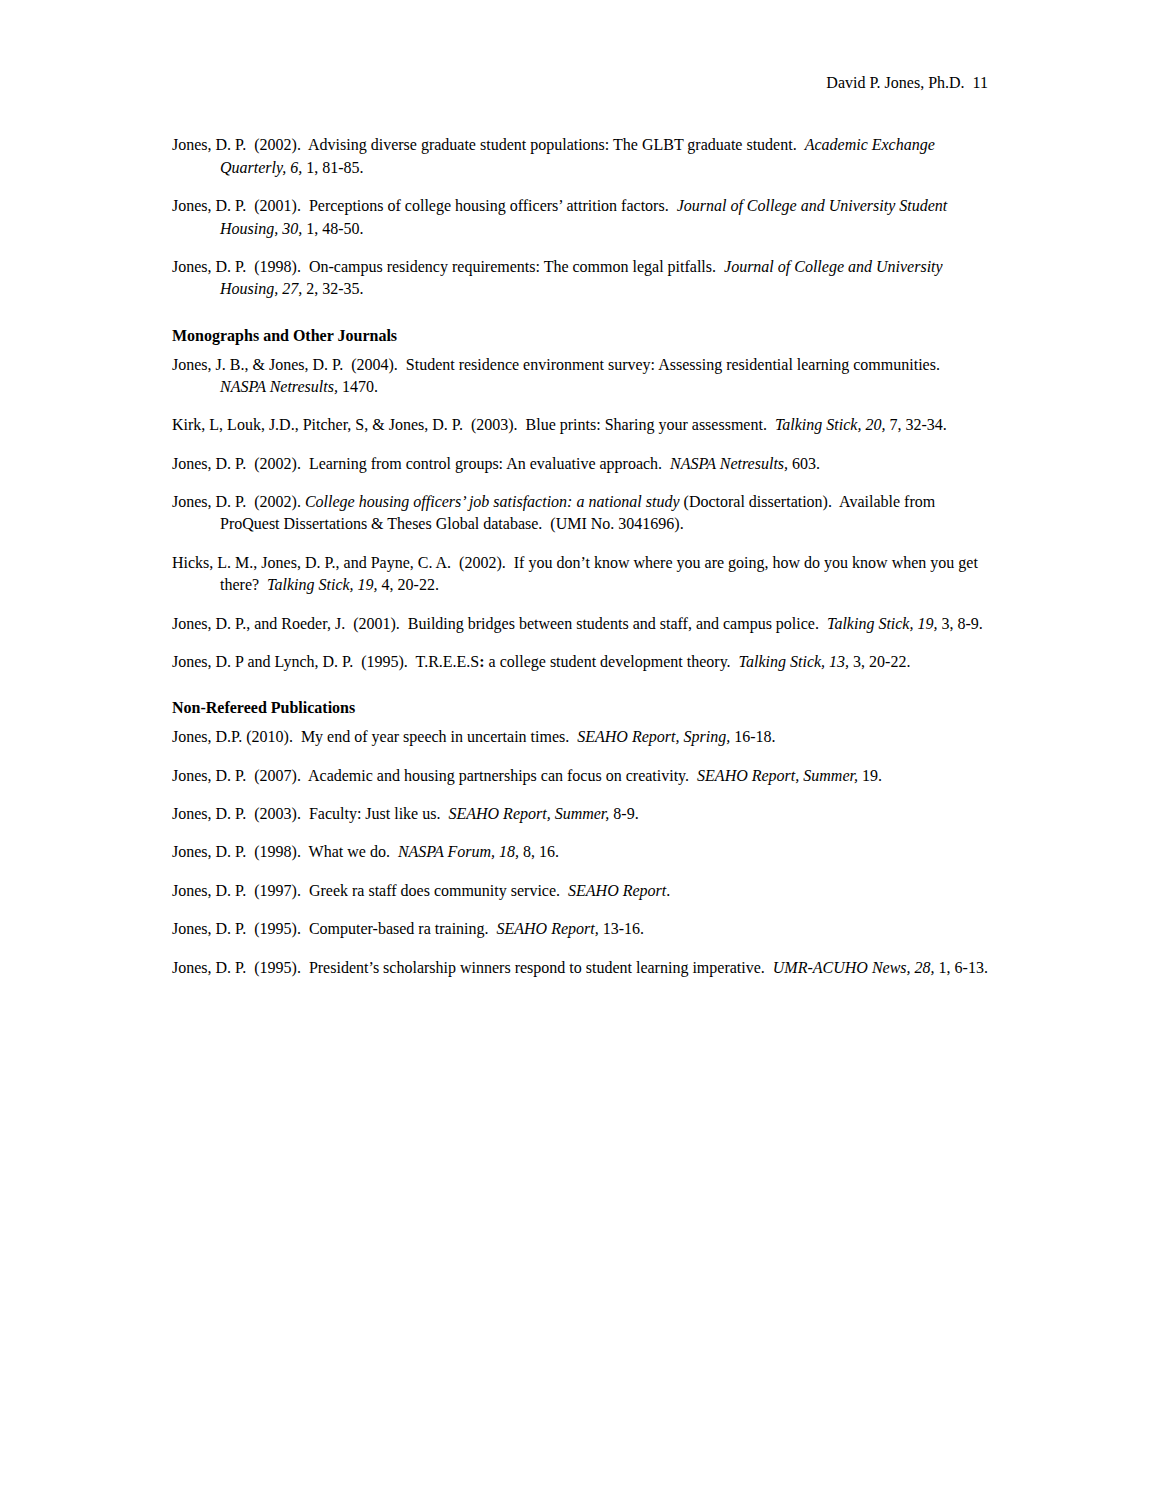David P. Jones, Ph.D. 11
Jones, D. P. (2002). Advising diverse graduate student populations: The GLBT graduate student. Academic Exchange Quarterly, 6, 1, 81-85.
Jones, D. P. (2001). Perceptions of college housing officers’ attrition factors. Journal of College and University Student Housing, 30, 1, 48-50.
Jones, D. P. (1998). On-campus residency requirements: The common legal pitfalls. Journal of College and University Housing, 27, 2, 32-35.
Monographs and Other Journals
Jones, J. B., & Jones, D. P. (2004). Student residence environment survey: Assessing residential learning communities. NASPA Netresults, 1470.
Kirk, L, Louk, J.D., Pitcher, S, & Jones, D. P. (2003). Blue prints: Sharing your assessment. Talking Stick, 20, 7, 32-34.
Jones, D. P. (2002). Learning from control groups: An evaluative approach. NASPA Netresults, 603.
Jones, D. P. (2002). College housing officers’ job satisfaction: a national study (Doctoral dissertation). Available from ProQuest Dissertations & Theses Global database. (UMI No. 3041696).
Hicks, L. M., Jones, D. P., and Payne, C. A. (2002). If you don’t know where you are going, how do you know when you get there? Talking Stick, 19, 4, 20-22.
Jones, D. P., and Roeder, J. (2001). Building bridges between students and staff, and campus police. Talking Stick, 19, 3, 8-9.
Jones, D. P and Lynch, D. P. (1995). T.R.E.E.S: a college student development theory. Talking Stick, 13, 3, 20-22.
Non-Refereed Publications
Jones, D.P. (2010). My end of year speech in uncertain times. SEAHO Report, Spring, 16-18.
Jones, D. P. (2007). Academic and housing partnerships can focus on creativity. SEAHO Report, Summer, 19.
Jones, D. P. (2003). Faculty: Just like us. SEAHO Report, Summer, 8-9.
Jones, D. P. (1998). What we do. NASPA Forum, 18, 8, 16.
Jones, D. P. (1997). Greek ra staff does community service. SEAHO Report.
Jones, D. P. (1995). Computer-based ra training. SEAHO Report, 13-16.
Jones, D. P. (1995). President’s scholarship winners respond to student learning imperative. UMR-ACUHO News, 28, 1, 6-13.